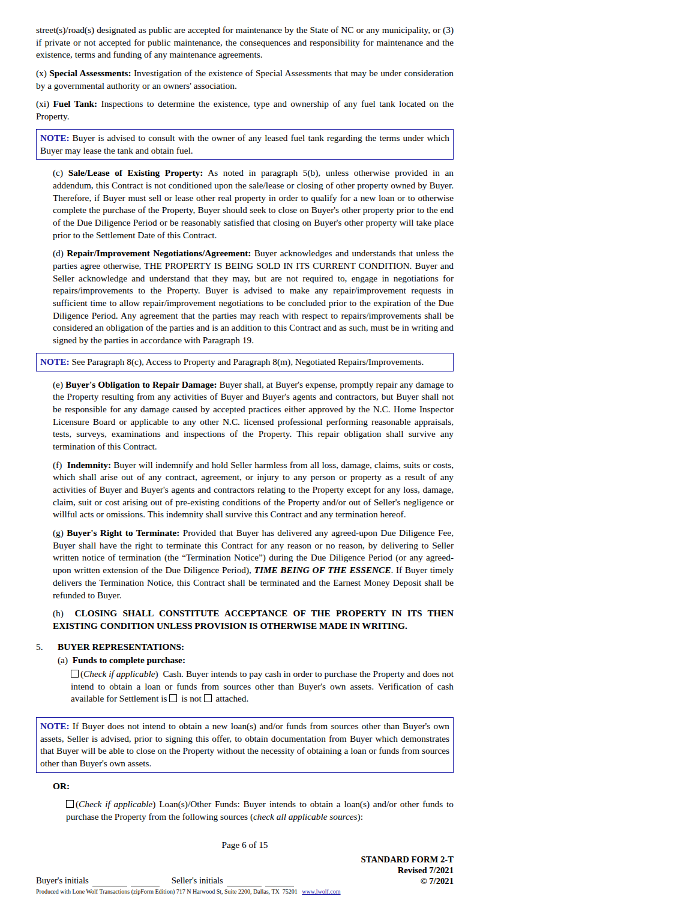street(s)/road(s) designated as public are accepted for maintenance by the State of NC or any municipality, or (3) if private or not accepted for public maintenance, the consequences and responsibility for maintenance and the existence, terms and funding of any maintenance agreements.
(x) Special Assessments: Investigation of the existence of Special Assessments that may be under consideration by a governmental authority or an owners' association.
(xi) Fuel Tank: Inspections to determine the existence, type and ownership of any fuel tank located on the Property.
NOTE: Buyer is advised to consult with the owner of any leased fuel tank regarding the terms under which Buyer may lease the tank and obtain fuel.
(c) Sale/Lease of Existing Property: As noted in paragraph 5(b), unless otherwise provided in an addendum, this Contract is not conditioned upon the sale/lease or closing of other property owned by Buyer. Therefore, if Buyer must sell or lease other real property in order to qualify for a new loan or to otherwise complete the purchase of the Property, Buyer should seek to close on Buyer's other property prior to the end of the Due Diligence Period or be reasonably satisfied that closing on Buyer's other property will take place prior to the Settlement Date of this Contract.
(d) Repair/Improvement Negotiations/Agreement: Buyer acknowledges and understands that unless the parties agree otherwise, THE PROPERTY IS BEING SOLD IN ITS CURRENT CONDITION. Buyer and Seller acknowledge and understand that they may, but are not required to, engage in negotiations for repairs/improvements to the Property. Buyer is advised to make any repair/improvement requests in sufficient time to allow repair/improvement negotiations to be concluded prior to the expiration of the Due Diligence Period. Any agreement that the parties may reach with respect to repairs/improvements shall be considered an obligation of the parties and is an addition to this Contract and as such, must be in writing and signed by the parties in accordance with Paragraph 19.
NOTE: See Paragraph 8(c), Access to Property and Paragraph 8(m), Negotiated Repairs/Improvements.
(e) Buyer's Obligation to Repair Damage: Buyer shall, at Buyer's expense, promptly repair any damage to the Property resulting from any activities of Buyer and Buyer's agents and contractors, but Buyer shall not be responsible for any damage caused by accepted practices either approved by the N.C. Home Inspector Licensure Board or applicable to any other N.C. licensed professional performing reasonable appraisals, tests, surveys, examinations and inspections of the Property. This repair obligation shall survive any termination of this Contract.
(f) Indemnity: Buyer will indemnify and hold Seller harmless from all loss, damage, claims, suits or costs, which shall arise out of any contract, agreement, or injury to any person or property as a result of any activities of Buyer and Buyer's agents and contractors relating to the Property except for any loss, damage, claim, suit or cost arising out of pre-existing conditions of the Property and/or out of Seller's negligence or willful acts or omissions. This indemnity shall survive this Contract and any termination hereof.
(g) Buyer's Right to Terminate: Provided that Buyer has delivered any agreed-upon Due Diligence Fee, Buyer shall have the right to terminate this Contract for any reason or no reason, by delivering to Seller written notice of termination (the “Termination Notice”) during the Due Diligence Period (or any agreed-upon written extension of the Due Diligence Period), TIME BEING OF THE ESSENCE. If Buyer timely delivers the Termination Notice, this Contract shall be terminated and the Earnest Money Deposit shall be refunded to Buyer.
(h) CLOSING SHALL CONSTITUTE ACCEPTANCE OF THE PROPERTY IN ITS THEN EXISTING CONDITION UNLESS PROVISION IS OTHERWISE MADE IN WRITING.
5.
BUYER REPRESENTATIONS:
(a) Funds to complete purchase:
(Check if applicable) Cash. Buyer intends to pay cash in order to purchase the Property and does not intend to obtain a loan or funds from sources other than Buyer's own assets. Verification of cash available for Settlement is is not attached.
NOTE: If Buyer does not intend to obtain a new loan(s) and/or funds from sources other than Buyer's own assets, Seller is advised, prior to signing this offer, to obtain documentation from Buyer which demonstrates that Buyer will be able to close on the Property without the necessity of obtaining a loan or funds from sources other than Buyer's own assets.
OR:
(Check if applicable) Loan(s)/Other Funds: Buyer intends to obtain a loan(s) and/or other funds to purchase the Property from the following sources (check all applicable sources):
Page 6 of 15
Buyer's initials Seller's initials
STANDARD FORM 2-T
Revised 7/2021
© 7/2021
Produced with Lone Wolf Transactions (zipForm Edition) 717 N Harwood St, Suite 2200, Dallas, TX 75201 www.lwolf.com